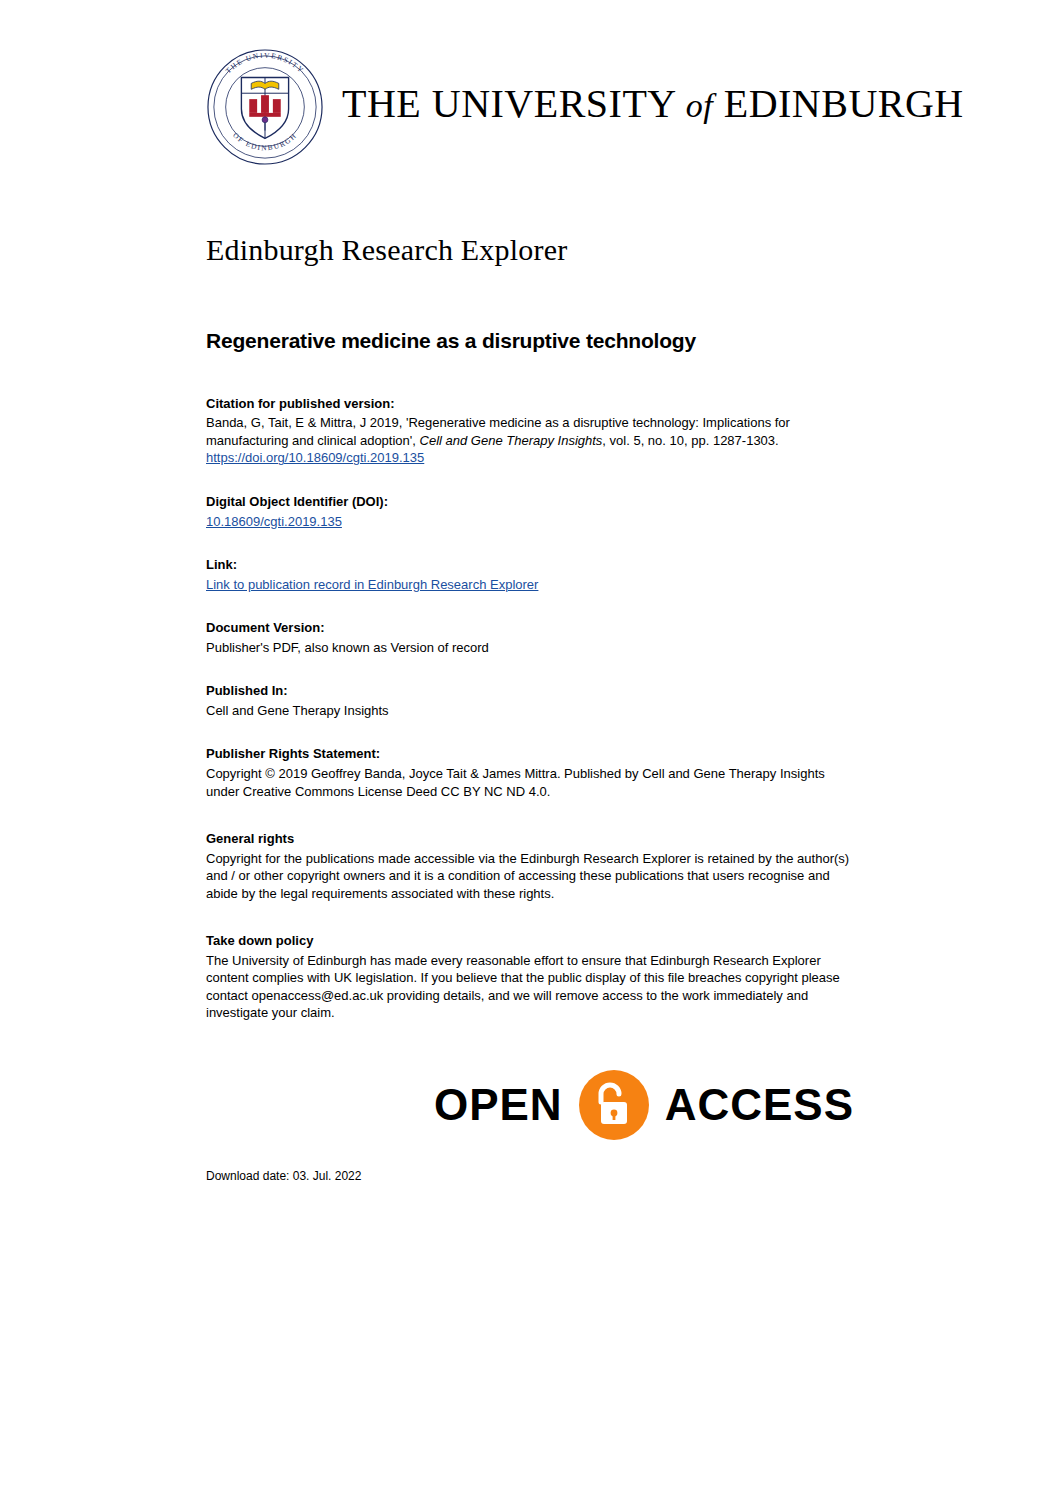THE UNIVERSITY OF EDINBURGH
THE UNIVERSITY of EDINBURGH
Edinburgh Research Explorer
Regenerative medicine as a disruptive technology
Citation for published version:
Banda, G, Tait, E & Mittra, J 2019, 'Regenerative medicine as a disruptive technology: Implications for manufacturing and clinical adoption', Cell and Gene Therapy Insights, vol. 5, no. 10, pp. 1287-1303. https://doi.org/10.18609/cgti.2019.135
Digital Object Identifier (DOI):
10.18609/cgti.2019.135
Link:
Link to publication record in Edinburgh Research Explorer
Document Version:
Publisher's PDF, also known as Version of record
Published In:
Cell and Gene Therapy Insights
Publisher Rights Statement:
Copyright © 2019 Geoffrey Banda, Joyce Tait & James Mittra. Published by Cell and Gene Therapy Insights under Creative Commons License Deed CC BY NC ND 4.0.
General rights
Copyright for the publications made accessible via the Edinburgh Research Explorer is retained by the author(s) and / or other copyright owners and it is a condition of accessing these publications that users recognise and abide by the legal requirements associated with these rights.
Take down policy
The University of Edinburgh has made every reasonable effort to ensure that Edinburgh Research Explorer content complies with UK legislation. If you believe that the public display of this file breaches copyright please contact openaccess@ed.ac.uk providing details, and we will remove access to the work immediately and investigate your claim.
OPEN
ACCESS
Download date: 03. Jul. 2022